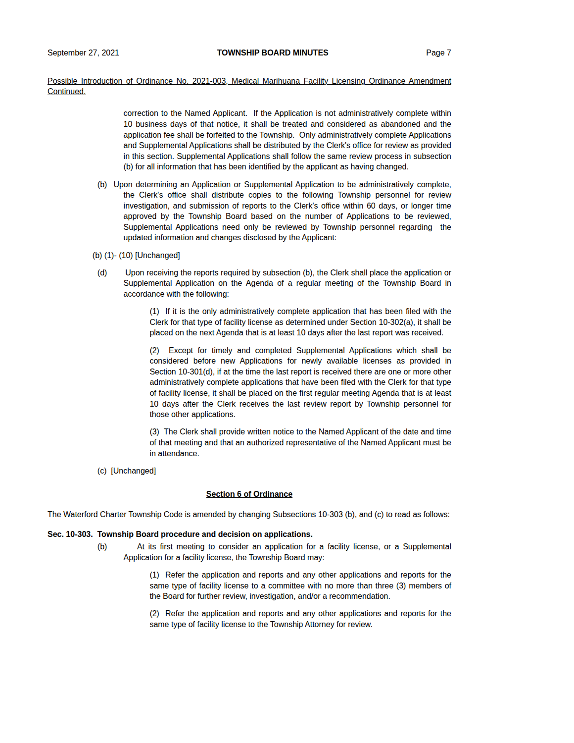September 27, 2021 TOWNSHIP BOARD MINUTES Page 7
Possible Introduction of Ordinance No. 2021-003, Medical Marihuana Facility Licensing Ordinance Amendment Continued.
correction to the Named Applicant. If the Application is not administratively complete within 10 business days of that notice, it shall be treated and considered as abandoned and the application fee shall be forfeited to the Township. Only administratively complete Applications and Supplemental Applications shall be distributed by the Clerk's office for review as provided in this section. Supplemental Applications shall follow the same review process in subsection (b) for all information that has been identified by the applicant as having changed.
(b) Upon determining an Application or Supplemental Application to be administratively complete, the Clerk's office shall distribute copies to the following Township personnel for review investigation, and submission of reports to the Clerk's office within 60 days, or longer time approved by the Township Board based on the number of Applications to be reviewed, Supplemental Applications need only be reviewed by Township personnel regarding the updated information and changes disclosed by the Applicant:
(b) (1)- (10) [Unchanged]
(d) Upon receiving the reports required by subsection (b), the Clerk shall place the application or Supplemental Application on the Agenda of a regular meeting of the Township Board in accordance with the following:
(1) If it is the only administratively complete application that has been filed with the Clerk for that type of facility license as determined under Section 10-302(a), it shall be placed on the next Agenda that is at least 10 days after the last report was received.
(2) Except for timely and completed Supplemental Applications which shall be considered before new Applications for newly available licenses as provided in Section 10-301(d), if at the time the last report is received there are one or more other administratively complete applications that have been filed with the Clerk for that type of facility license, it shall be placed on the first regular meeting Agenda that is at least 10 days after the Clerk receives the last review report by Township personnel for those other applications.
(3) The Clerk shall provide written notice to the Named Applicant of the date and time of that meeting and that an authorized representative of the Named Applicant must be in attendance.
(c) [Unchanged]
Section 6 of Ordinance
The Waterford Charter Township Code is amended by changing Subsections 10-303 (b), and (c) to read as follows:
Sec. 10-303. Township Board procedure and decision on applications.
(b) At its first meeting to consider an application for a facility license, or a Supplemental Application for a facility license, the Township Board may:
(1) Refer the application and reports and any other applications and reports for the same type of facility license to a committee with no more than three (3) members of the Board for further review, investigation, and/or a recommendation.
(2) Refer the application and reports and any other applications and reports for the same type of facility license to the Township Attorney for review.